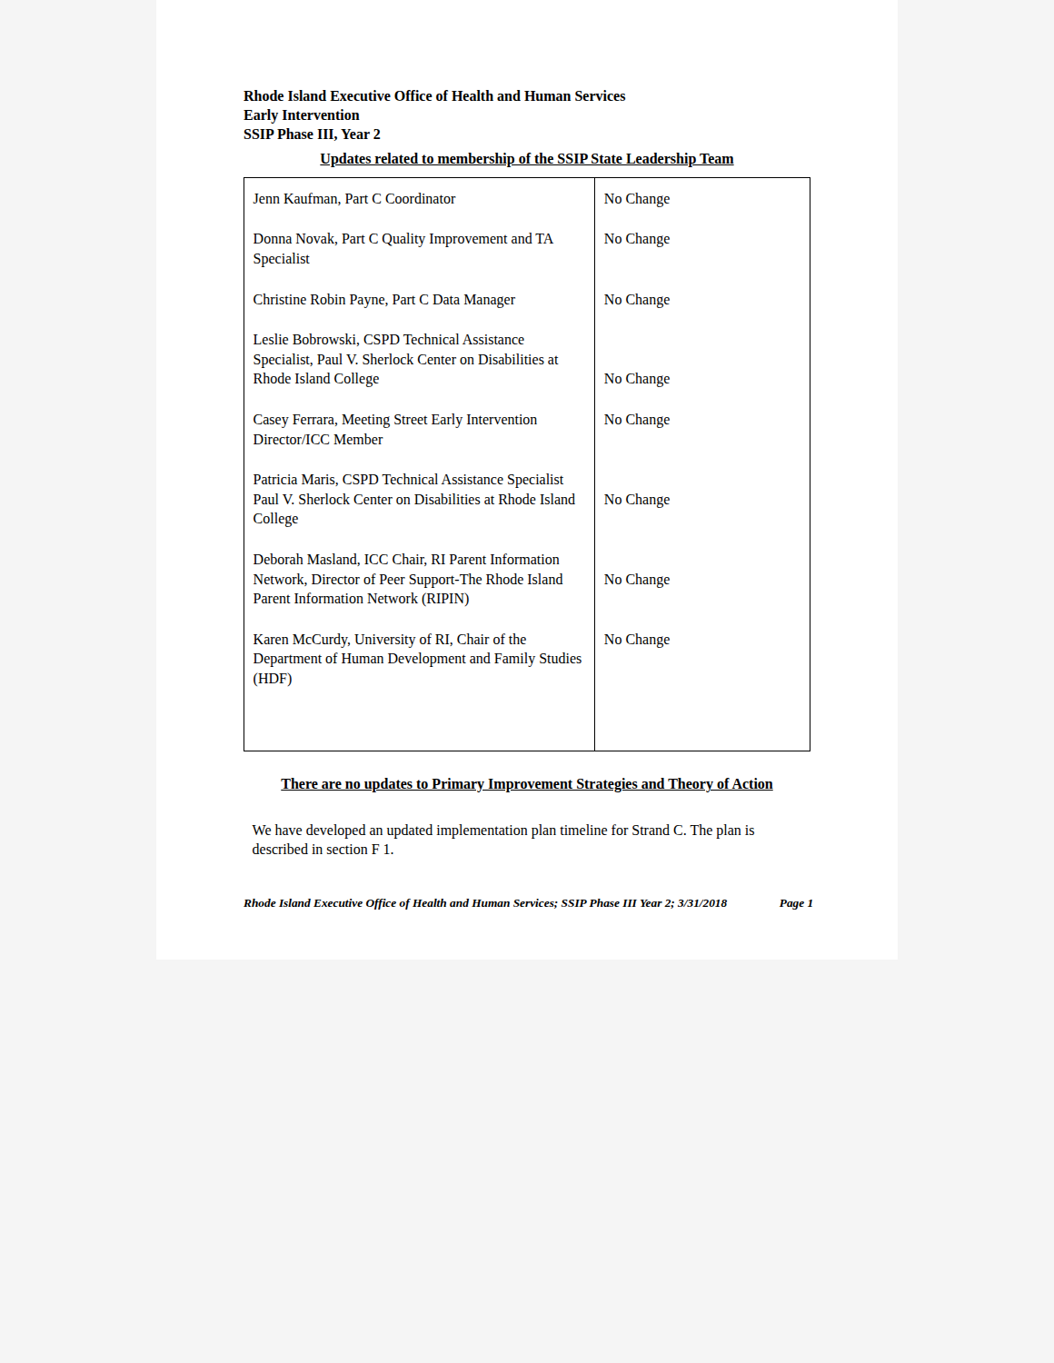Rhode Island Executive Office of Health and Human Services Early Intervention SSIP Phase III, Year 2
Updates related to membership of the SSIP State Leadership Team
| Jenn Kaufman, Part C Coordinator | No Change |
| Donna Novak, Part C Quality Improvement and TA Specialist | No Change |
| Christine Robin Payne, Part C Data Manager | No Change |
| Leslie Bobrowski, CSPD Technical Assistance Specialist, Paul V. Sherlock Center on Disabilities at Rhode Island College | No Change |
| Casey Ferrara, Meeting Street Early Intervention Director/ICC Member | No Change |
| Patricia Maris, CSPD Technical Assistance Specialist Paul V. Sherlock Center on Disabilities at Rhode Island College | No Change |
| Deborah Masland, ICC Chair, RI Parent Information Network, Director of Peer Support-The Rhode Island Parent Information Network (RIPIN) | No Change |
| Karen McCurdy, University of RI, Chair of the Department of Human Development and Family Studies (HDF) | No Change |
There are no updates to Primary Improvement Strategies and Theory of Action
We have developed an updated implementation plan timeline for Strand C. The plan is described in section F 1.
Rhode Island Executive Office of Health and Human Services; SSIP Phase III Year 2; 3/31/2018 Page 1